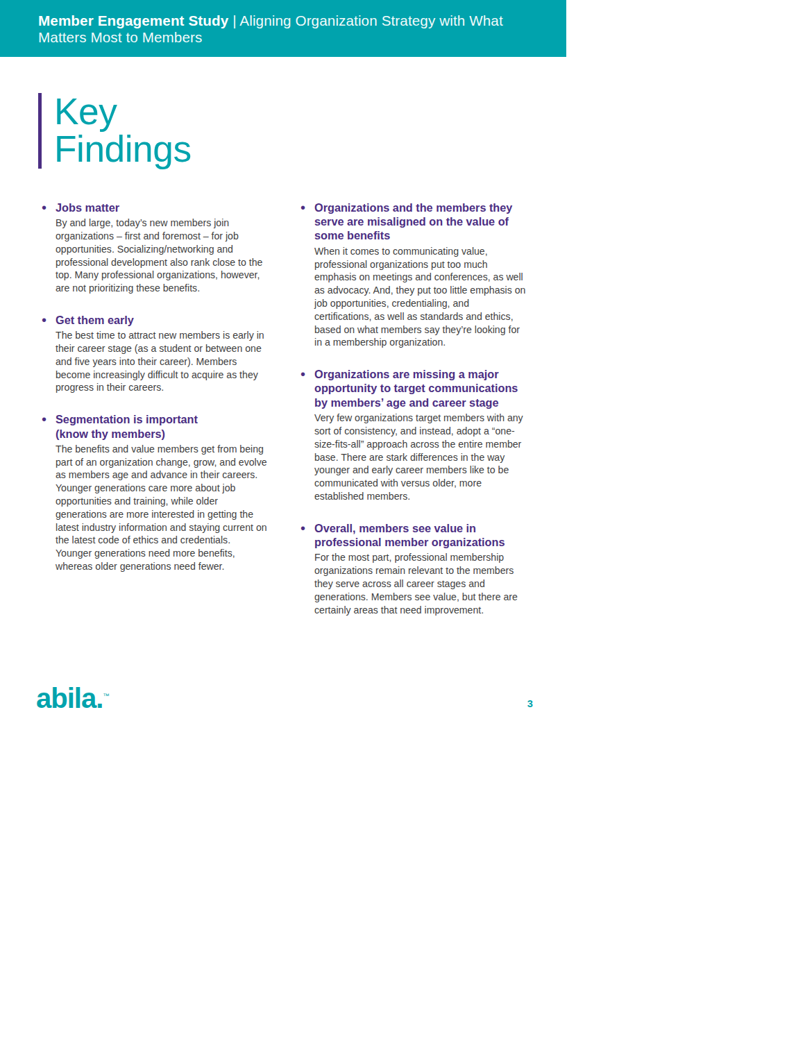Member Engagement Study | Aligning Organization Strategy with What Matters Most to Members
Key
Findings
Jobs matter By and large, today’s new members join organizations – first and foremost – for job opportunities. Socializing/networking and professional development also rank close to the top. Many professional organizations, however, are not prioritizing these benefits.
Get them early The best time to attract new members is early in their career stage (as a student or between one and five years into their career). Members become increasingly difficult to acquire as they progress in their careers.
Segmentation is important
(know thy members) The benefits and value members get from being part of an organization change, grow, and evolve as members age and advance in their careers. Younger generations care more about job opportunities and training, while older generations are more interested in getting the latest industry information and staying current on the latest code of ethics and credentials. Younger generations need more benefits, whereas older generations need fewer.
Organizations and the members they serve are misaligned on the value of some benefits When it comes to communicating value, professional organizations put too much emphasis on meetings and conferences, as well as advocacy. And, they put too little emphasis on job opportunities, credentialing, and certifications, as well as standards and ethics, based on what members say they’re looking for in a membership organization.
Organizations are missing a major opportunity to target communications by members’ age and career stage Very few organizations target members with any sort of consistency, and instead, adopt a “one-size-fits-all” approach across the entire member base. There are stark differences in the way younger and early career members like to be communicated with versus older, more established members.
Overall, members see value in professional member organizations For the most part, professional membership organizations remain relevant to the members they serve across all career stages and generations. Members see value, but there are certainly areas that need improvement.
abila.™
3